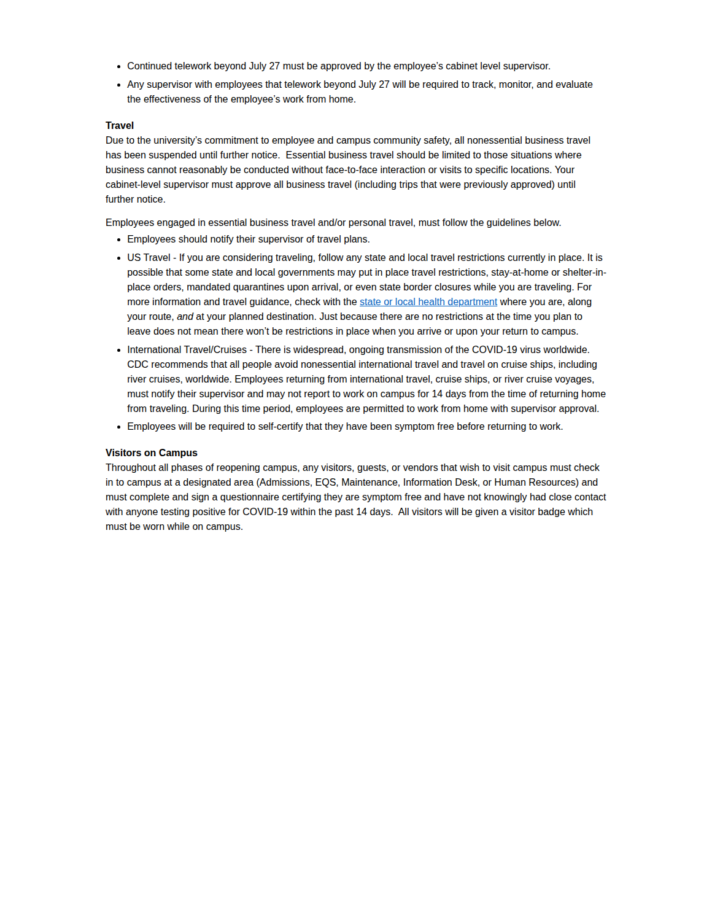Continued telework beyond July 27 must be approved by the employee’s cabinet level supervisor.
Any supervisor with employees that telework beyond July 27 will be required to track, monitor, and evaluate the effectiveness of the employee’s work from home.
Travel
Due to the university’s commitment to employee and campus community safety, all nonessential business travel has been suspended until further notice. Essential business travel should be limited to those situations where business cannot reasonably be conducted without face-to-face interaction or visits to specific locations. Your cabinet-level supervisor must approve all business travel (including trips that were previously approved) until further notice.
Employees engaged in essential business travel and/or personal travel, must follow the guidelines below.
Employees should notify their supervisor of travel plans.
US Travel - If you are considering traveling, follow any state and local travel restrictions currently in place. It is possible that some state and local governments may put in place travel restrictions, stay-at-home or shelter-in-place orders, mandated quarantines upon arrival, or even state border closures while you are traveling. For more information and travel guidance, check with the state or local health department where you are, along your route, and at your planned destination. Just because there are no restrictions at the time you plan to leave does not mean there won’t be restrictions in place when you arrive or upon your return to campus.
International Travel/Cruises - There is widespread, ongoing transmission of the COVID-19 virus worldwide. CDC recommends that all people avoid nonessential international travel and travel on cruise ships, including river cruises, worldwide. Employees returning from international travel, cruise ships, or river cruise voyages, must notify their supervisor and may not report to work on campus for 14 days from the time of returning home from traveling. During this time period, employees are permitted to work from home with supervisor approval.
Employees will be required to self-certify that they have been symptom free before returning to work.
Visitors on Campus
Throughout all phases of reopening campus, any visitors, guests, or vendors that wish to visit campus must check in to campus at a designated area (Admissions, EQS, Maintenance, Information Desk, or Human Resources) and must complete and sign a questionnaire certifying they are symptom free and have not knowingly had close contact with anyone testing positive for COVID-19 within the past 14 days. All visitors will be given a visitor badge which must be worn while on campus.